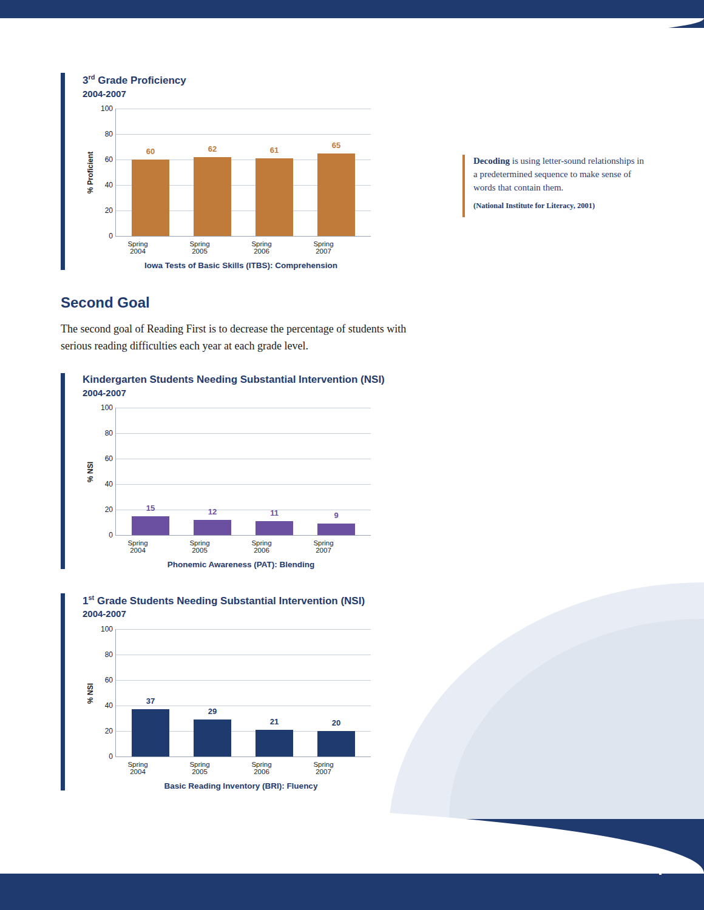Decoding is using letter-sound relationships in a predetermined sequence to make sense of words that contain them.
(National Institute for Literacy, 2001)
3rd Grade Proficiency2004-2007
% Proficient
100 80 60 40 20 0
60
62
61
65
Spring 2004 Spring 2005 Spring 2006 Spring 2007
Iowa Tests of Basic Skills (ITBS): Comprehension
Second Goal
The second goal of Reading First is to decrease the percentage of students with serious reading difficulties each year at each grade level.
Kindergarten Students Needing Substantial Intervention (NSI)2004-2007
% NSI
100 80 60 40 20 0
15
12
11
9
Spring 2004 Spring 2005 Spring 2006 Spring 2007
Phonemic Awareness (PAT): Blending
1st Grade Students Needing Substantial Intervention (NSI)2004-2007
% NSI
100 80 60 40 20 0
37
29
21
20
Spring 2004 Spring 2005 Spring 2006 Spring 2007
Basic Reading Inventory (BRI): Fluency
13